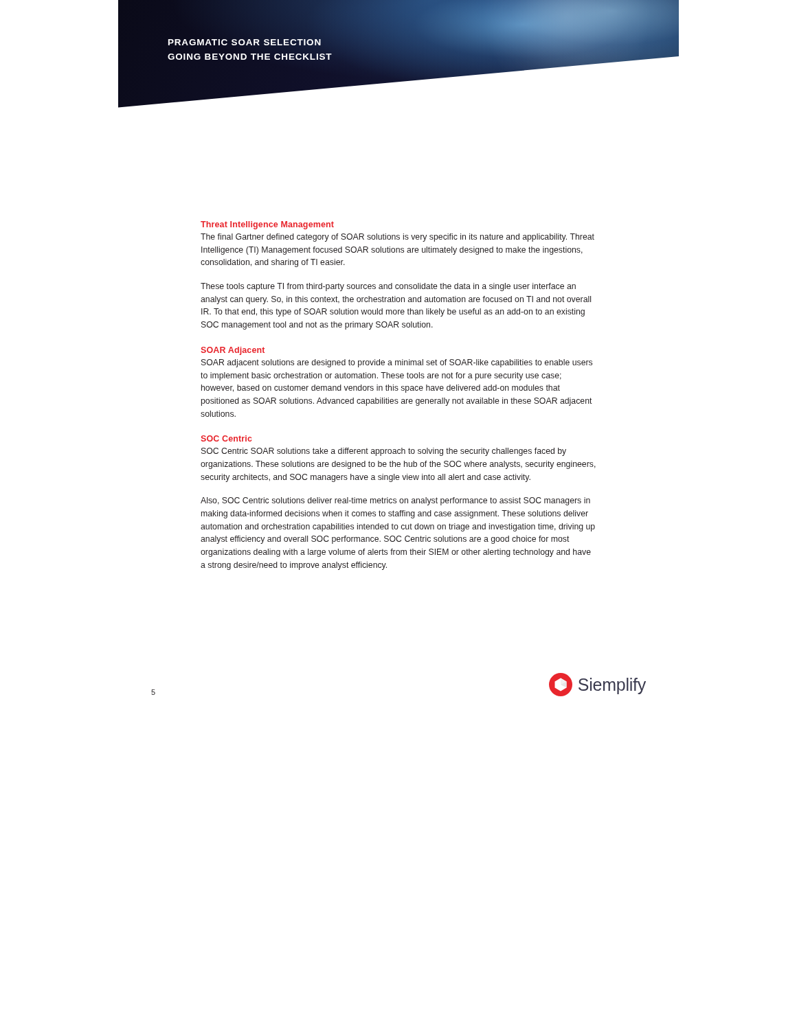PRAGMATIC SOAR SELECTION
GOING BEYOND THE CHECKLIST
Threat Intelligence Management
The final Gartner defined category of SOAR solutions is very specific in its nature and applicability. Threat Intelligence (TI) Management focused SOAR solutions are ultimately designed to make the ingestions, consolidation, and sharing of TI easier.
These tools capture TI from third-party sources and consolidate the data in a single user interface an analyst can query. So, in this context, the orchestration and automation are focused on TI and not overall IR. To that end, this type of SOAR solution would more than likely be useful as an add-on to an existing SOC management tool and not as the primary SOAR solution.
SOAR Adjacent
SOAR adjacent solutions are designed to provide a minimal set of SOAR-like capabilities to enable users to implement basic orchestration or automation. These tools are not for a pure security use case; however, based on customer demand vendors in this space have delivered add-on modules that positioned as SOAR solutions. Advanced capabilities are generally not available in these SOAR adjacent solutions.
SOC Centric
SOC Centric SOAR solutions take a different approach to solving the security challenges faced by organizations. These solutions are designed to be the hub of the SOC where analysts, security engineers, security architects, and SOC managers have a single view into all alert and case activity.
Also, SOC Centric solutions deliver real-time metrics on analyst performance to assist SOC managers in making data-informed decisions when it comes to staffing and case assignment. These solutions deliver automation and orchestration capabilities intended to cut down on triage and investigation time, driving up analyst efficiency and overall SOC performance. SOC Centric solutions are a good choice for most organizations dealing with a large volume of alerts from their SIEM or other alerting technology and have a strong desire/need to improve analyst efficiency.
5
Siemplify